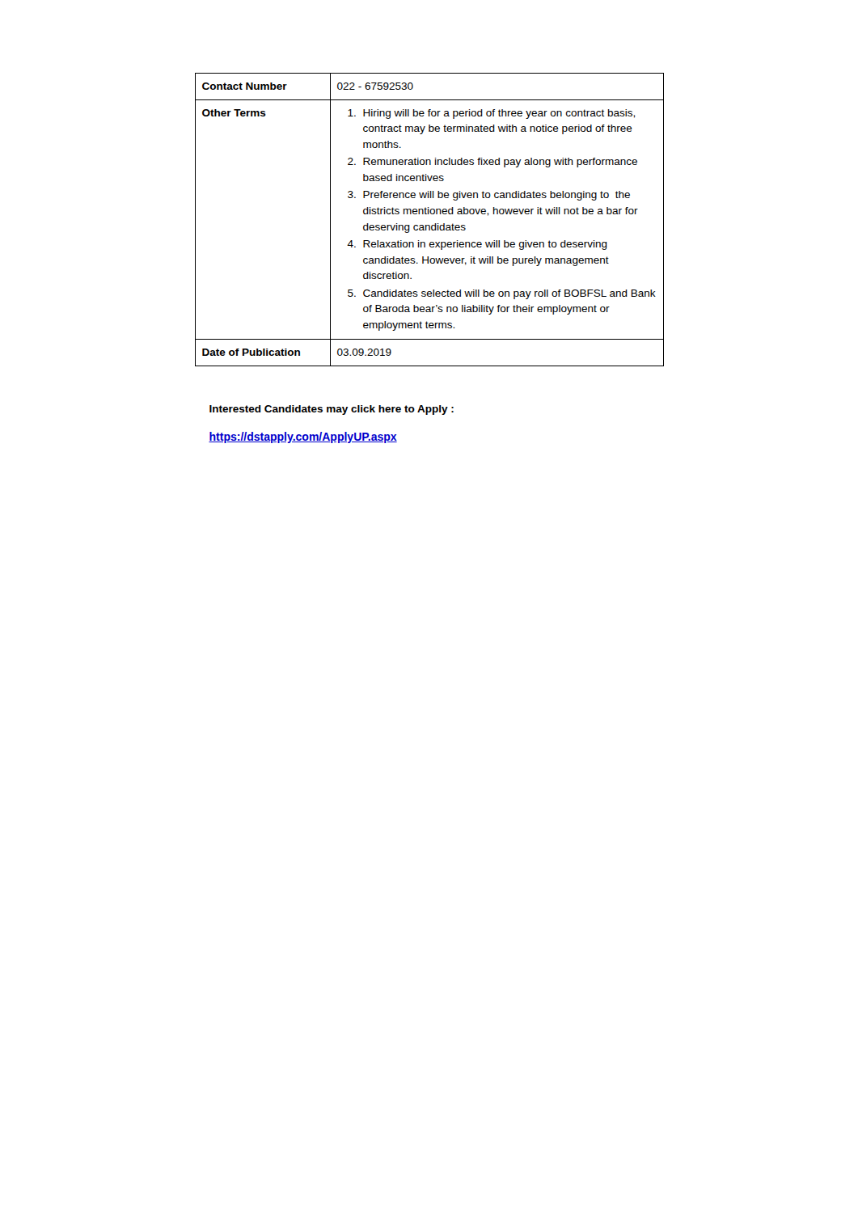| Contact Number | 022 - 67592530 |
| Other Terms | Hiring will be for a period of three year on contract basis, contract may be terminated with a notice period of three months. Remuneration includes fixed pay along with performance based incentives Preference will be given to candidates belonging to the districts mentioned above, however it will not be a bar for deserving candidates Relaxation in experience will be given to deserving candidates. However, it will be purely management discretion. Candidates selected will be on pay roll of BOBFSL and Bank of Baroda bear’s no liability for their employment or employment terms. |
| Date of Publication | 03.09.2019 |
Interested Candidates may click here to Apply :
https://dstapply.com/ApplyUP.aspx